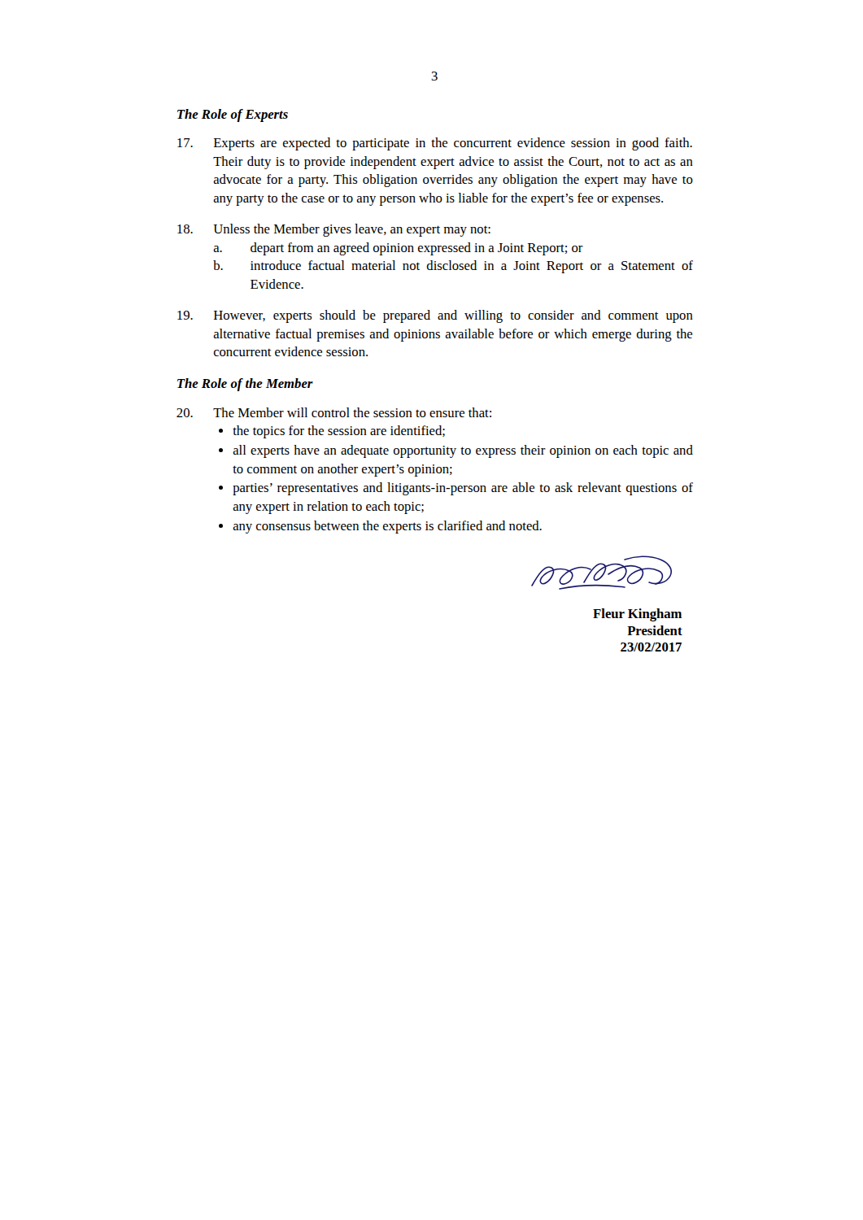3
The Role of Experts
17.
Experts are expected to participate in the concurrent evidence session in good faith. Their duty is to provide independent expert advice to assist the Court, not to act as an advocate for a party. This obligation overrides any obligation the expert may have to any party to the case or to any person who is liable for the expert’s fee or expenses.
18.
Unless the Member gives leave, an expert may not:
a. depart from an agreed opinion expressed in a Joint Report; or
b. introduce factual material not disclosed in a Joint Report or a Statement of Evidence.
19.
However, experts should be prepared and willing to consider and comment upon alternative factual premises and opinions available before or which emerge during the concurrent evidence session.
The Role of the Member
20.
The Member will control the session to ensure that:
the topics for the session are identified;
all experts have an adequate opportunity to express their opinion on each topic and to comment on another expert’s opinion;
parties’ representatives and litigants-in-person are able to ask relevant questions of any expert in relation to each topic;
any consensus between the experts is clarified and noted.
Fleur Kingham
President
23/02/2017